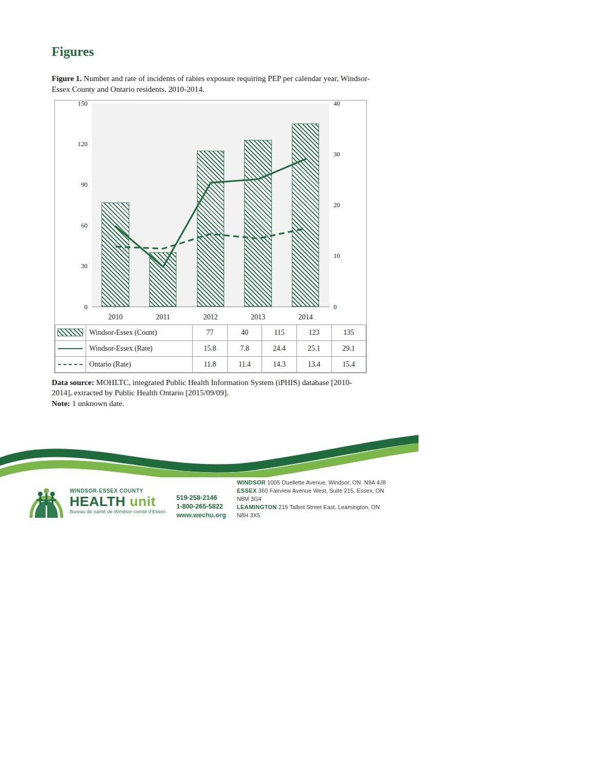Figures
Figure 1. Number and rate of incidents of rabies exposure requiring PEP per calendar year, Windsor-Essex County and Ontario residents, 2010-2014.
Total Number of Exposures
Rate (per 100,000 population)
150 120 90 60 30 0
40 30 20 10 0
2010 2011 2012 2013 2014
| | Windsor-Essex (Count) | 77 | 40 | 115 | 123 | 135 |
| | Windsor-Essex (Rate) | 15.8 | 7.8 | 24.4 | 25.1 | 29.1 |
| | Ontario (Rate) | 11.8 | 11.4 | 14.3 | 13.4 | 15.4 |
Data source: MOHLTC, integrated Public Health Information System (iPHIS) database [2010-2014], extracted by Public Health Ontario [2015/09/09].
Note: 1 unknown date.
WINDSOR-ESSEX COUNTY
HEALTH unit
Bureau de santé de Windsor-comté d'Essex
519-258-2146
1-800-265-5822
www.wechu.org
WINDSOR 1005 Ouellette Avenue, Windsor, ON N9A 4J8
ESSEX 360 Fairview Avenue West, Suite 215, Essex, ON N8M 3G4
LEAMINGTON 215 Talbot Street East, Leamington, ON N8H 3X5